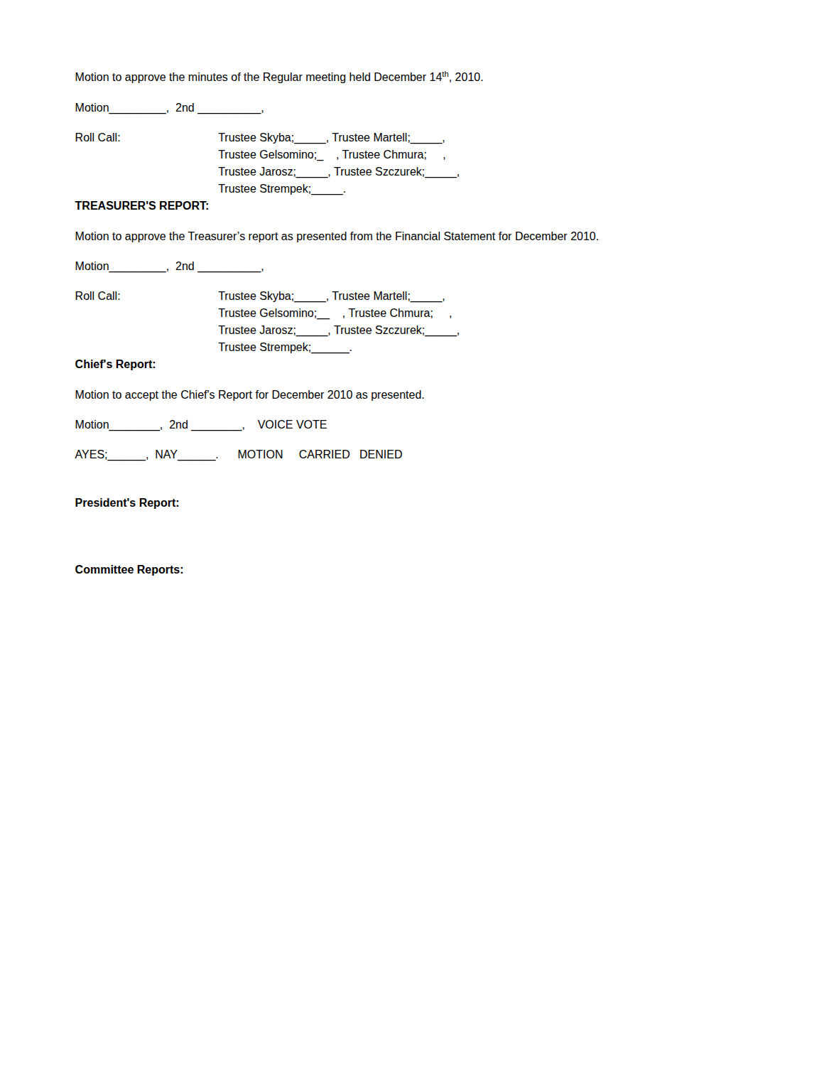Motion to approve the minutes of the Regular meeting held December 14th, 2010.
Motion_________, 2nd __________,
Roll Call:
Trustee Skyba;_____, Trustee Martell;_____,
Trustee Gelsomino;_ , Trustee Chmura; ,
Trustee Jarosz;_____, Trustee Szczurek;_____,
Trustee Strempek;_____.
TREASURER'S REPORT:
Motion to approve the Treasurer’s report as presented from the Financial Statement for December 2010.
Motion_________, 2nd __________,
Roll Call:
Trustee Skyba;_____, Trustee Martell;_____,
Trustee Gelsomino;__ , Trustee Chmura; ,
Trustee Jarosz;_____, Trustee Szczurek;_____,
Trustee Strempek;______.
Chief's Report:
Motion to accept the Chief's Report for December 2010 as presented.
Motion________, 2nd ________, VOICE VOTE
AYES;______, NAY______. MOTION CARRIED DENIED
President's Report:
Committee Reports: